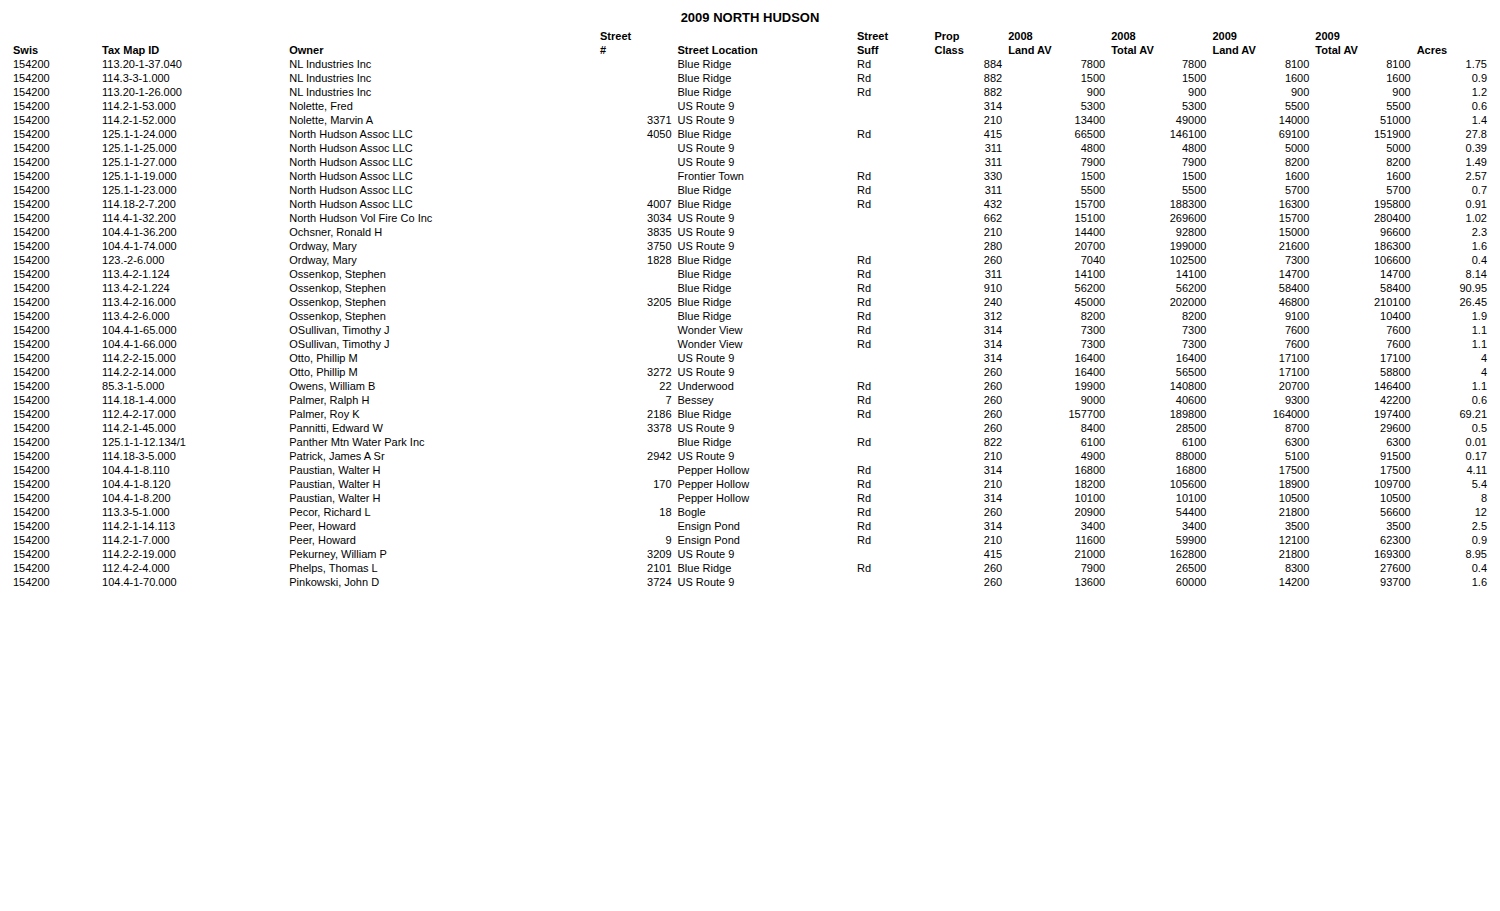2009 NORTH HUDSON
| Swis | Tax Map ID | Owner | Street | Street Location | Street | Prop | 2008 | 2008 | 2009 | 2009 | Acres |
| --- | --- | --- | --- | --- | --- | --- | --- | --- | --- | --- | --- |
| # | Suff | Class | Land AV | Total AV | Land AV | Total AV |
| 154200 | 113.20-1-37.040 | NL Industries Inc | | Blue Ridge | Rd | 884 | 7800 | 7800 | 8100 | 8100 | 1.75 |
| 154200 | 114.3-3-1.000 | NL Industries Inc | | Blue Ridge | Rd | 882 | 1500 | 1500 | 1600 | 1600 | 0.9 |
| 154200 | 113.20-1-26.000 | NL Industries Inc | | Blue Ridge | Rd | 882 | 900 | 900 | 900 | 900 | 1.2 |
| 154200 | 114.2-1-53.000 | Nolette, Fred | | US Route 9 | | 314 | 5300 | 5300 | 5500 | 5500 | 0.6 |
| 154200 | 114.2-1-52.000 | Nolette, Marvin A | 3371 | US Route 9 | | 210 | 13400 | 49000 | 14000 | 51000 | 1.4 |
| 154200 | 125.1-1-24.000 | North Hudson Assoc LLC | 4050 | Blue Ridge | Rd | 415 | 66500 | 146100 | 69100 | 151900 | 27.8 |
| 154200 | 125.1-1-25.000 | North Hudson Assoc LLC | | US Route 9 | | 311 | 4800 | 4800 | 5000 | 5000 | 0.39 |
| 154200 | 125.1-1-27.000 | North Hudson Assoc LLC | | US Route 9 | | 311 | 7900 | 7900 | 8200 | 8200 | 1.49 |
| 154200 | 125.1-1-19.000 | North Hudson Assoc LLC | | Frontier Town | Rd | 330 | 1500 | 1500 | 1600 | 1600 | 2.57 |
| 154200 | 125.1-1-23.000 | North Hudson Assoc LLC | | Blue Ridge | Rd | 311 | 5500 | 5500 | 5700 | 5700 | 0.7 |
| 154200 | 114.18-2-7.200 | North Hudson Assoc LLC | 4007 | Blue Ridge | Rd | 432 | 15700 | 188300 | 16300 | 195800 | 0.91 |
| 154200 | 114.4-1-32.200 | North Hudson Vol Fire Co Inc | 3034 | US Route 9 | | 662 | 15100 | 269600 | 15700 | 280400 | 1.02 |
| 154200 | 104.4-1-36.200 | Ochsner, Ronald H | 3835 | US Route 9 | | 210 | 14400 | 92800 | 15000 | 96600 | 2.3 |
| 154200 | 104.4-1-74.000 | Ordway, Mary | 3750 | US Route 9 | | 280 | 20700 | 199000 | 21600 | 186300 | 1.6 |
| 154200 | 123.-2-6.000 | Ordway, Mary | 1828 | Blue Ridge | Rd | 260 | 7040 | 102500 | 7300 | 106600 | 0.4 |
| 154200 | 113.4-2-1.124 | Ossenkop, Stephen | | Blue Ridge | Rd | 311 | 14100 | 14100 | 14700 | 14700 | 8.14 |
| 154200 | 113.4-2-1.224 | Ossenkop, Stephen | | Blue Ridge | Rd | 910 | 56200 | 56200 | 58400 | 58400 | 90.95 |
| 154200 | 113.4-2-16.000 | Ossenkop, Stephen | 3205 | Blue Ridge | Rd | 240 | 45000 | 202000 | 46800 | 210100 | 26.45 |
| 154200 | 113.4-2-6.000 | Ossenkop, Stephen | | Blue Ridge | Rd | 312 | 8200 | 8200 | 9100 | 10400 | 1.9 |
| 154200 | 104.4-1-65.000 | OSullivan, Timothy J | | Wonder View | Rd | 314 | 7300 | 7300 | 7600 | 7600 | 1.1 |
| 154200 | 104.4-1-66.000 | OSullivan, Timothy J | | Wonder View | Rd | 314 | 7300 | 7300 | 7600 | 7600 | 1.1 |
| 154200 | 114.2-2-15.000 | Otto, Phillip M | | US Route 9 | | 314 | 16400 | 16400 | 17100 | 17100 | 4 |
| 154200 | 114.2-2-14.000 | Otto, Phillip M | 3272 | US Route 9 | | 260 | 16400 | 56500 | 17100 | 58800 | 4 |
| 154200 | 85.3-1-5.000 | Owens, William B | 22 | Underwood | Rd | 260 | 19900 | 140800 | 20700 | 146400 | 1.1 |
| 154200 | 114.18-1-4.000 | Palmer, Ralph H | 7 | Bessey | Rd | 260 | 9000 | 40600 | 9300 | 42200 | 0.6 |
| 154200 | 112.4-2-17.000 | Palmer, Roy K | 2186 | Blue Ridge | Rd | 260 | 157700 | 189800 | 164000 | 197400 | 69.21 |
| 154200 | 114.2-1-45.000 | Pannitti, Edward W | 3378 | US Route 9 | | 260 | 8400 | 28500 | 8700 | 29600 | 0.5 |
| 154200 | 125.1-1-12.134/1 | Panther Mtn Water Park Inc | | Blue Ridge | Rd | 822 | 6100 | 6100 | 6300 | 6300 | 0.01 |
| 154200 | 114.18-3-5.000 | Patrick, James A Sr | 2942 | US Route 9 | | 210 | 4900 | 88000 | 5100 | 91500 | 0.17 |
| 154200 | 104.4-1-8.110 | Paustian, Walter H | | Pepper Hollow | Rd | 314 | 16800 | 16800 | 17500 | 17500 | 4.11 |
| 154200 | 104.4-1-8.120 | Paustian, Walter H | 170 | Pepper Hollow | Rd | 210 | 18200 | 105600 | 18900 | 109700 | 5.4 |
| 154200 | 104.4-1-8.200 | Paustian, Walter H | | Pepper Hollow | Rd | 314 | 10100 | 10100 | 10500 | 10500 | 8 |
| 154200 | 113.3-5-1.000 | Pecor, Richard L | 18 | Bogle | Rd | 260 | 20900 | 54400 | 21800 | 56600 | 12 |
| 154200 | 114.2-1-14.113 | Peer, Howard | | Ensign Pond | Rd | 314 | 3400 | 3400 | 3500 | 3500 | 2.5 |
| 154200 | 114.2-1-7.000 | Peer, Howard | 9 | Ensign Pond | Rd | 210 | 11600 | 59900 | 12100 | 62300 | 0.9 |
| 154200 | 114.2-2-19.000 | Pekurney, William P | 3209 | US Route 9 | | 415 | 21000 | 162800 | 21800 | 169300 | 8.95 |
| 154200 | 112.4-2-4.000 | Phelps, Thomas L | 2101 | Blue Ridge | Rd | 260 | 7900 | 26500 | 8300 | 27600 | 0.4 |
| 154200 | 104.4-1-70.000 | Pinkowski, John D | 3724 | US Route 9 | | 260 | 13600 | 60000 | 14200 | 93700 | 1.6 |